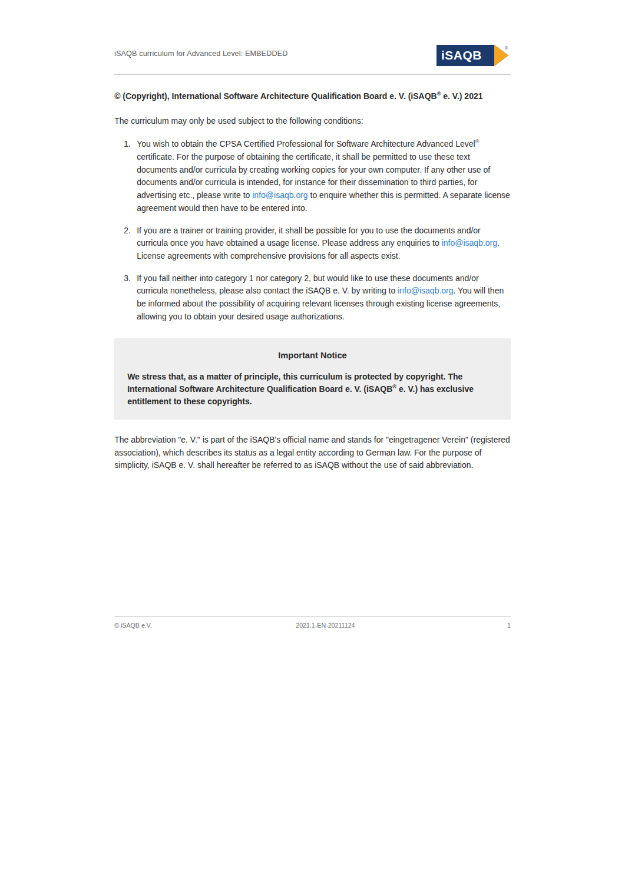iSAQB curriculum for Advanced Level: EMBEDDED
iSAQB ®
© (Copyright), International Software Architecture Qualification Board e. V. (iSAQB® e. V.) 2021
The curriculum may only be used subject to the following conditions:
You wish to obtain the CPSA Certified Professional for Software Architecture Advanced Level® certificate. For the purpose of obtaining the certificate, it shall be permitted to use these text documents and/or curricula by creating working copies for your own computer. If any other use of documents and/or curricula is intended, for instance for their dissemination to third parties, for advertising etc., please write to info@isaqb.org to enquire whether this is permitted. A separate license agreement would then have to be entered into.
If you are a trainer or training provider, it shall be possible for you to use the documents and/or curricula once you have obtained a usage license. Please address any enquiries to info@isaqb.org. License agreements with comprehensive provisions for all aspects exist.
If you fall neither into category 1 nor category 2, but would like to use these documents and/or curricula nonetheless, please also contact the iSAQB e. V. by writing to info@isaqb.org. You will then be informed about the possibility of acquiring relevant licenses through existing license agreements, allowing you to obtain your desired usage authorizations.
Important Notice
We stress that, as a matter of principle, this curriculum is protected by copyright. The International Software Architecture Qualification Board e. V. (iSAQB® e. V.) has exclusive entitlement to these copyrights.
The abbreviation "e. V." is part of the iSAQB's official name and stands for "eingetragener Verein" (registered association), which describes its status as a legal entity according to German law. For the purpose of simplicity, iSAQB e. V. shall hereafter be referred to as iSAQB without the use of said abbreviation.
© iSAQB e.V.
2021.1-EN-20211124
1